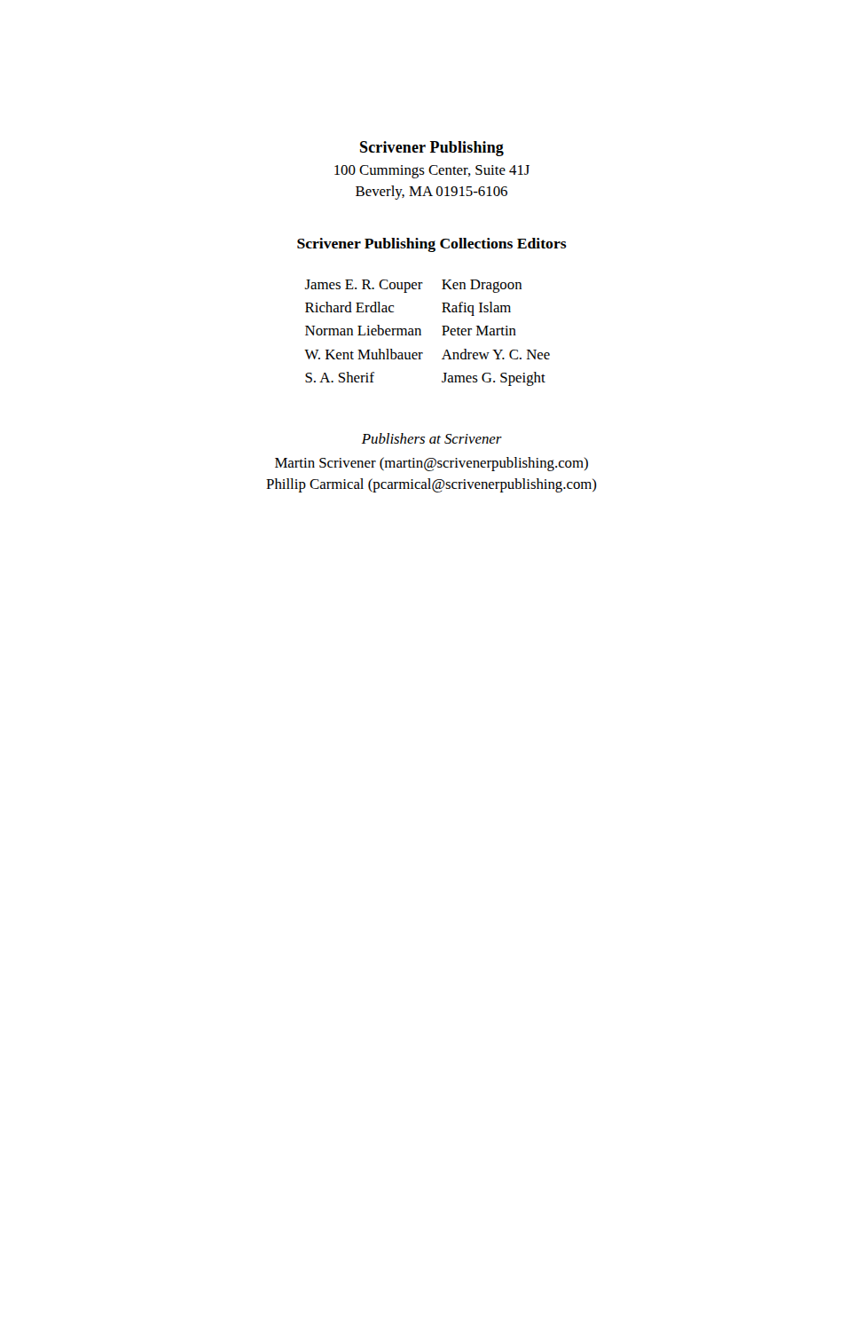Scrivener Publishing
100 Cummings Center, Suite 41J
Beverly, MA 01915-6106
Scrivener Publishing Collections Editors
| James E. R. Couper | Ken Dragoon |
| Richard Erdlac | Rafiq Islam |
| Norman Lieberman | Peter Martin |
| W. Kent Muhlbauer | Andrew Y. C. Nee |
| S. A. Sherif | James G. Speight |
Publishers at Scrivener
Martin Scrivener (martin@scrivenerpublishing.com)
Phillip Carmical (pcarmical@scrivenerpublishing.com)